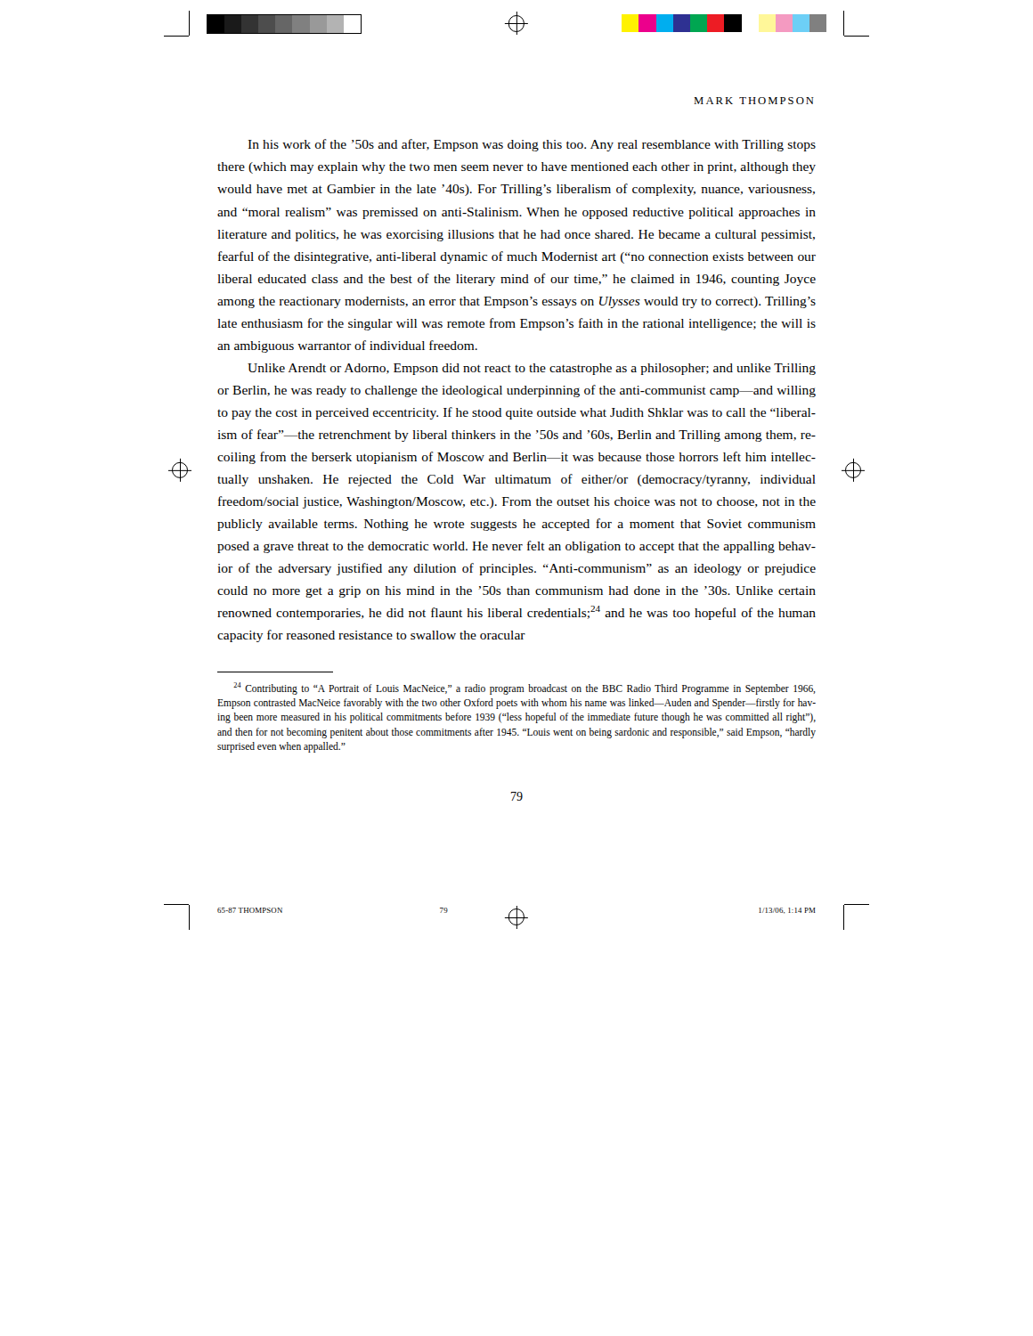Mark Thompson
In his work of the ’50s and after, Empson was doing this too. Any real resemblance with Trilling stops there (which may explain why the two men seem never to have mentioned each other in print, although they would have met at Gambier in the late ’40s). For Trilling’s liberalism of complexity, nuance, variousness, and “moral realism” was premissed on anti-Stalinism. When he opposed reductive political approaches in literature and politics, he was exorcising illusions that he had once shared. He became a cultural pessimist, fearful of the disintegrative, anti-liberal dynamic of much Modernist art (“no connection exists between our liberal educated class and the best of the literary mind of our time,” he claimed in 1946, counting Joyce among the reactionary modernists, an error that Empson’s essays on Ulysses would try to correct). Trilling’s late enthusiasm for the singular will was remote from Empson’s faith in the rational intelligence; the will is an ambiguous warrantor of individual freedom.
Unlike Arendt or Adorno, Empson did not react to the catastrophe as a philosopher; and unlike Trilling or Berlin, he was ready to challenge the ideological underpinning of the anti-communist camp—and willing to pay the cost in perceived eccentricity. If he stood quite outside what Judith Shklar was to call the “liberalism of fear”—the retrenchment by liberal thinkers in the ’50s and ’60s, Berlin and Trilling among them, recoiling from the berserk utopianism of Moscow and Berlin—it was because those horrors left him intellectually unshaken. He rejected the Cold War ultimatum of either/or (democracy/tyranny, individual freedom/social justice, Washington/Moscow, etc.). From the outset his choice was not to choose, not in the publicly available terms. Nothing he wrote suggests he accepted for a moment that Soviet communism posed a grave threat to the democratic world. He never felt an obligation to accept that the appalling behavior of the adversary justified any dilution of principles. “Anti-communism” as an ideology or prejudice could no more get a grip on his mind in the ’50s than communism had done in the ’30s. Unlike certain renowned contemporaries, he did not flaunt his liberal credentials;24 and he was too hopeful of the human capacity for reasoned resistance to swallow the oracular
24 Contributing to “A Portrait of Louis MacNeice,” a radio program broadcast on the BBC Radio Third Programme in September 1966, Empson contrasted MacNeice favorably with the two other Oxford poets with whom his name was linked—Auden and Spender—firstly for having been more measured in his political commitments before 1939 (“less hopeful of the immediate future though he was committed all right”), and then for not becoming penitent about those commitments after 1945. “Louis went on being sardonic and responsible,” said Empson, “hardly surprised even when appalled.”
79
65-87 THOMPSON 79 1/13/06, 1:14 PM